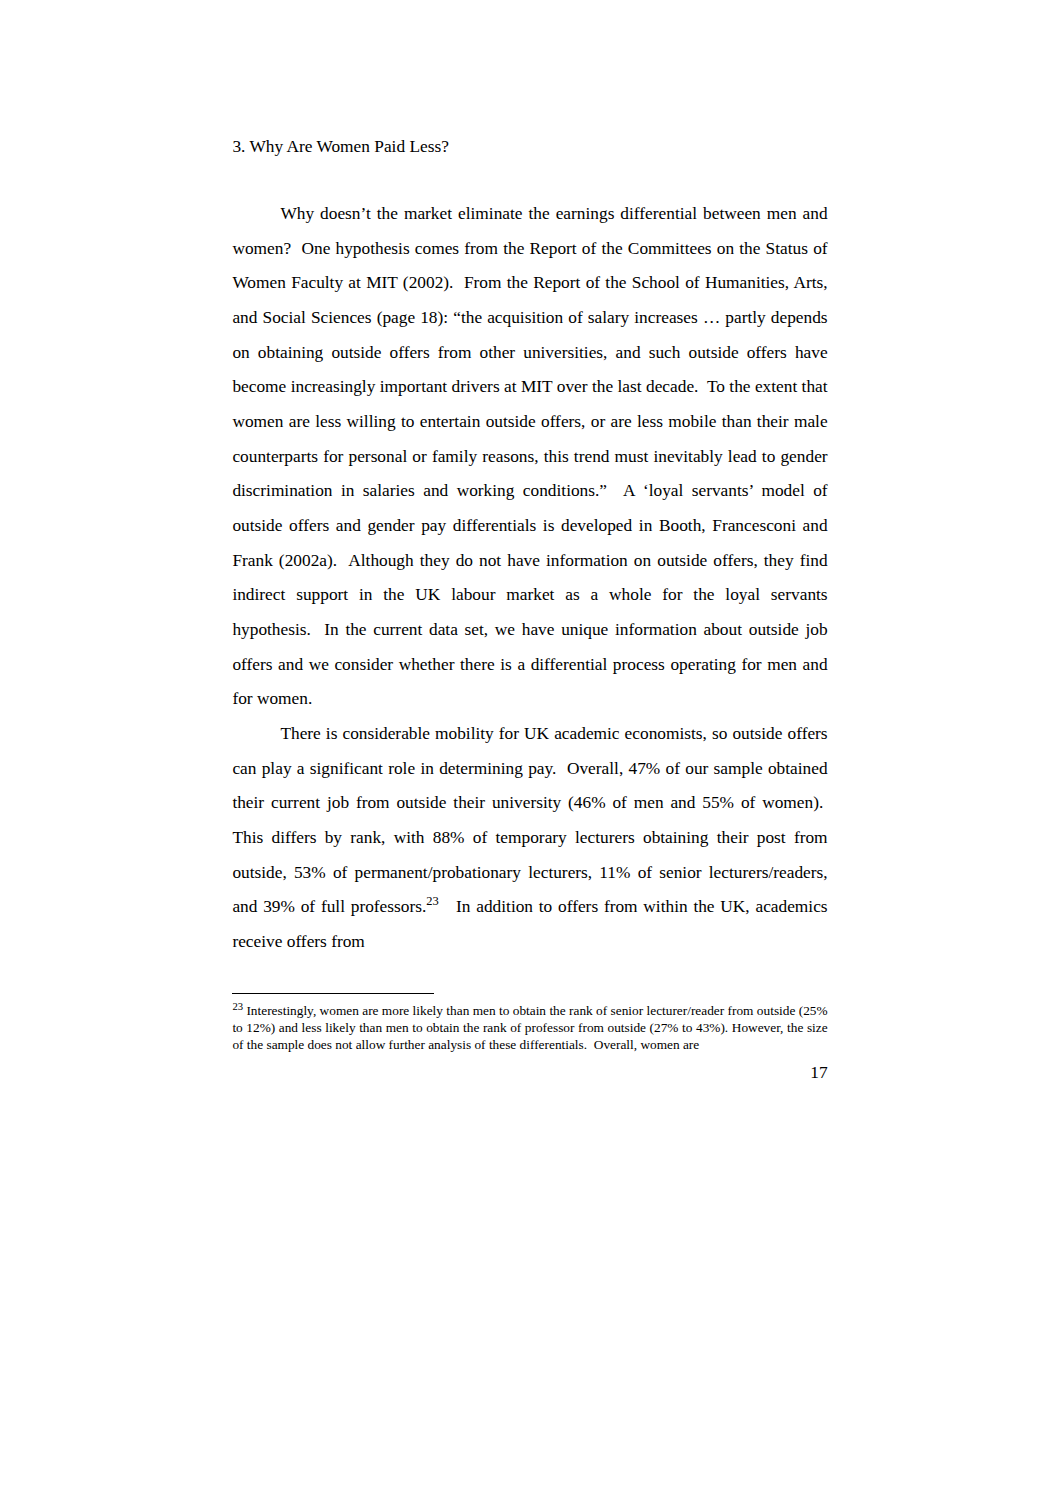3. Why Are Women Paid Less?
Why doesn’t the market eliminate the earnings differential between men and women? One hypothesis comes from the Report of the Committees on the Status of Women Faculty at MIT (2002). From the Report of the School of Humanities, Arts, and Social Sciences (page 18): “the acquisition of salary increases … partly depends on obtaining outside offers from other universities, and such outside offers have become increasingly important drivers at MIT over the last decade. To the extent that women are less willing to entertain outside offers, or are less mobile than their male counterparts for personal or family reasons, this trend must inevitably lead to gender discrimination in salaries and working conditions.” A ‘loyal servants’ model of outside offers and gender pay differentials is developed in Booth, Francesconi and Frank (2002a). Although they do not have information on outside offers, they find indirect support in the UK labour market as a whole for the loyal servants hypothesis. In the current data set, we have unique information about outside job offers and we consider whether there is a differential process operating for men and for women.
There is considerable mobility for UK academic economists, so outside offers can play a significant role in determining pay. Overall, 47% of our sample obtained their current job from outside their university (46% of men and 55% of women). This differs by rank, with 88% of temporary lecturers obtaining their post from outside, 53% of permanent/probationary lecturers, 11% of senior lecturers/readers, and 39% of full professors.23 In addition to offers from within the UK, academics receive offers from
23 Interestingly, women are more likely than men to obtain the rank of senior lecturer/reader from outside (25% to 12%) and less likely than men to obtain the rank of professor from outside (27% to 43%). However, the size of the sample does not allow further analysis of these differentials. Overall, women are
17